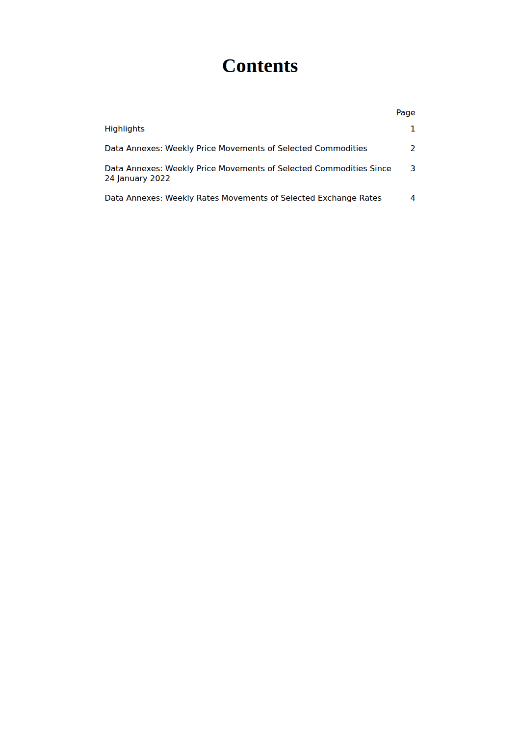Contents
| | Page |
| Highlights | 1 |
| Data Annexes: Weekly Price Movements of Selected Commodities | 2 |
| Data Annexes: Weekly Price Movements of Selected Commodities Since 24 January 2022 | 3 |
| Data Annexes: Weekly Rates Movements of Selected Exchange Rates | 4 |